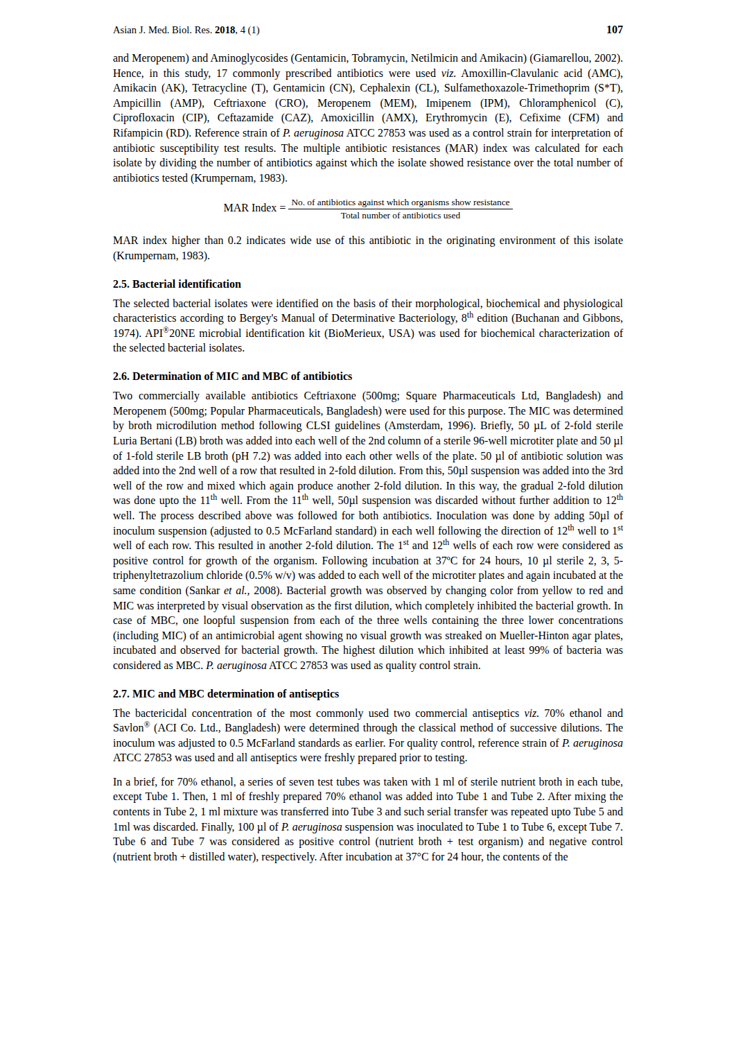Asian J. Med. Biol. Res. 2018, 4 (1)
107
and Meropenem) and Aminoglycosides (Gentamicin, Tobramycin, Netilmicin and Amikacin) (Giamarellou, 2002). Hence, in this study, 17 commonly prescribed antibiotics were used viz. Amoxillin-Clavulanic acid (AMC), Amikacin (AK), Tetracycline (T), Gentamicin (CN), Cephalexin (CL), Sulfamethoxazole-Trimethoprim (S*T), Ampicillin (AMP), Ceftriaxone (CRO), Meropenem (MEM), Imipenem (IPM), Chloramphenicol (C), Ciprofloxacin (CIP), Ceftazamide (CAZ), Amoxicillin (AMX), Erythromycin (E), Cefixime (CFM) and Rifampicin (RD). Reference strain of P. aeruginosa ATCC 27853 was used as a control strain for interpretation of antibiotic susceptibility test results. The multiple antibiotic resistances (MAR) index was calculated for each isolate by dividing the number of antibiotics against which the isolate showed resistance over the total number of antibiotics tested (Krumpernam, 1983).
MAR Index = No. of antibiotics against which organisms show resistance Total number of antibiotics used
MAR index higher than 0.2 indicates wide use of this antibiotic in the originating environment of this isolate (Krumpernam, 1983).
2.5. Bacterial identification
The selected bacterial isolates were identified on the basis of their morphological, biochemical and physiological characteristics according to Bergey's Manual of Determinative Bacteriology, 8th edition (Buchanan and Gibbons, 1974). API®20NE microbial identification kit (BioMerieux, USA) was used for biochemical characterization of the selected bacterial isolates.
2.6. Determination of MIC and MBC of antibiotics
Two commercially available antibiotics Ceftriaxone (500mg; Square Pharmaceuticals Ltd, Bangladesh) and Meropenem (500mg; Popular Pharmaceuticals, Bangladesh) were used for this purpose. The MIC was determined by broth microdilution method following CLSI guidelines (Amsterdam, 1996). Briefly, 50 µL of 2-fold sterile Luria Bertani (LB) broth was added into each well of the 2nd column of a sterile 96-well microtiter plate and 50 µl of 1-fold sterile LB broth (pH 7.2) was added into each other wells of the plate. 50 µl of antibiotic solution was added into the 2nd well of a row that resulted in 2-fold dilution. From this, 50µl suspension was added into the 3rd well of the row and mixed which again produce another 2-fold dilution. In this way, the gradual 2-fold dilution was done upto the 11th well. From the 11th well, 50µl suspension was discarded without further addition to 12th well. The process described above was followed for both antibiotics. Inoculation was done by adding 50µl of inoculum suspension (adjusted to 0.5 McFarland standard) in each well following the direction of 12th well to 1st well of each row. This resulted in another 2-fold dilution. The 1st and 12th wells of each row were considered as positive control for growth of the organism. Following incubation at 37ºC for 24 hours, 10 µl sterile 2, 3, 5-triphenyltetrazolium chloride (0.5% w/v) was added to each well of the microtiter plates and again incubated at the same condition (Sankar et al., 2008). Bacterial growth was observed by changing color from yellow to red and MIC was interpreted by visual observation as the first dilution, which completely inhibited the bacterial growth. In case of MBC, one loopful suspension from each of the three wells containing the three lower concentrations (including MIC) of an antimicrobial agent showing no visual growth was streaked on Mueller-Hinton agar plates, incubated and observed for bacterial growth. The highest dilution which inhibited at least 99% of bacteria was considered as MBC. P. aeruginosa ATCC 27853 was used as quality control strain.
2.7. MIC and MBC determination of antiseptics
The bactericidal concentration of the most commonly used two commercial antiseptics viz. 70% ethanol and Savlon® (ACI Co. Ltd., Bangladesh) were determined through the classical method of successive dilutions. The inoculum was adjusted to 0.5 McFarland standards as earlier. For quality control, reference strain of P. aeruginosa ATCC 27853 was used and all antiseptics were freshly prepared prior to testing.
In a brief, for 70% ethanol, a series of seven test tubes was taken with 1 ml of sterile nutrient broth in each tube, except Tube 1. Then, 1 ml of freshly prepared 70% ethanol was added into Tube 1 and Tube 2. After mixing the contents in Tube 2, 1 ml mixture was transferred into Tube 3 and such serial transfer was repeated upto Tube 5 and 1ml was discarded. Finally, 100 µl of P. aeruginosa suspension was inoculated to Tube 1 to Tube 6, except Tube 7. Tube 6 and Tube 7 was considered as positive control (nutrient broth + test organism) and negative control (nutrient broth + distilled water), respectively. After incubation at 37°C for 24 hour, the contents of the